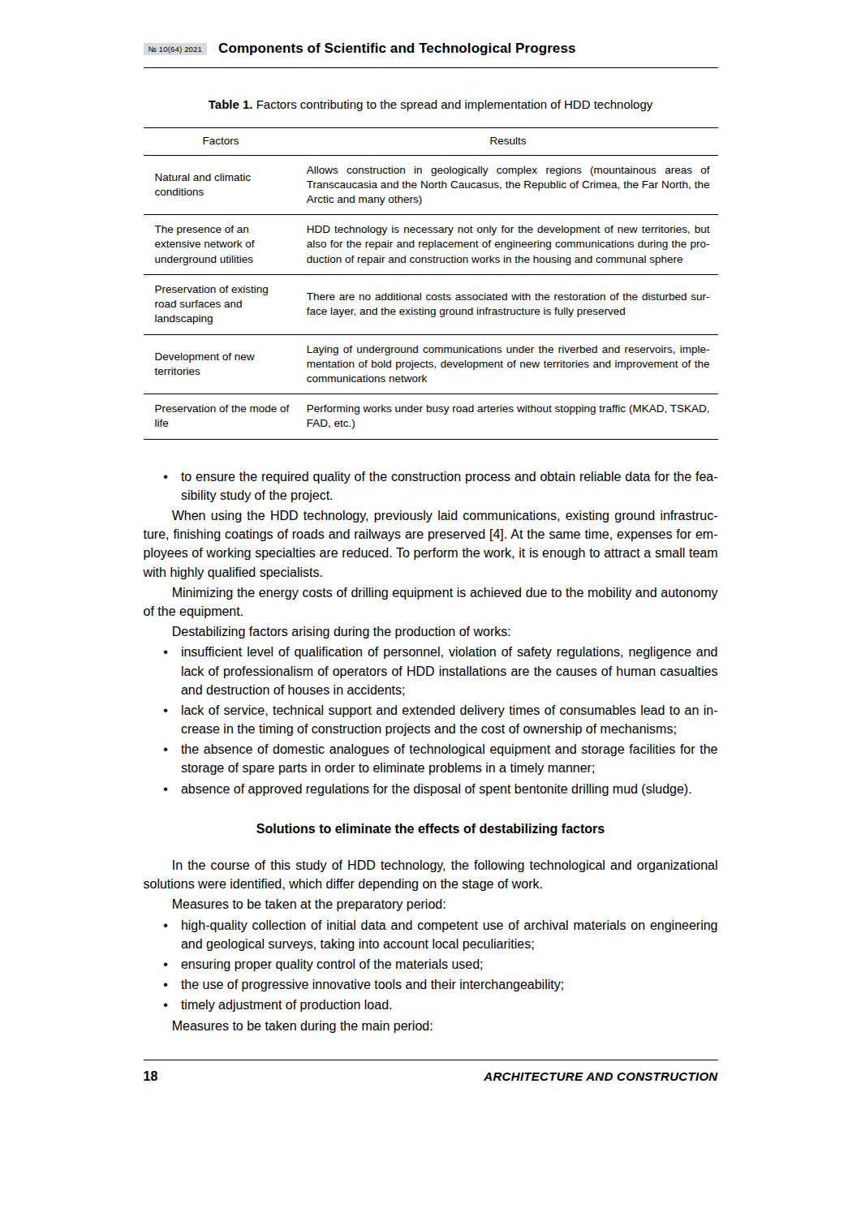№ 10(64) 2021
Components of Scientific and Technological Progress
Table 1. Factors contributing to the spread and implementation of HDD technology
| Factors | Results |
| --- | --- |
| Natural and climatic conditions | Allows construction in geologically complex regions (mountainous areas of Transcaucasia and the North Caucasus, the Republic of Crimea, the Far North, the Arctic and many others) |
| The presence of an extensive network of underground utilities | HDD technology is necessary not only for the development of new territories, but also for the repair and replacement of engineering communications during the production of repair and construction works in the housing and communal sphere |
| Preservation of existing road surfaces and landscaping | There are no additional costs associated with the restoration of the disturbed surface layer, and the existing ground infrastructure is fully preserved |
| Development of new territories | Laying of underground communications under the riverbed and reservoirs, implementation of bold projects, development of new territories and improvement of the communications network |
| Preservation of the mode of life | Performing works under busy road arteries without stopping traffic (MKAD, TSKAD, FAD, etc.) |
to ensure the required quality of the construction process and obtain reliable data for the feasibility study of the project.
When using the HDD technology, previously laid communications, existing ground infrastructure, finishing coatings of roads and railways are preserved [4]. At the same time, expenses for employees of working specialties are reduced. To perform the work, it is enough to attract a small team with highly qualified specialists.
Minimizing the energy costs of drilling equipment is achieved due to the mobility and autonomy of the equipment.
Destabilizing factors arising during the production of works:
insufficient level of qualification of personnel, violation of safety regulations, negligence and lack of professionalism of operators of HDD installations are the causes of human casualties and destruction of houses in accidents;
lack of service, technical support and extended delivery times of consumables lead to an increase in the timing of construction projects and the cost of ownership of mechanisms;
the absence of domestic analogues of technological equipment and storage facilities for the storage of spare parts in order to eliminate problems in a timely manner;
absence of approved regulations for the disposal of spent bentonite drilling mud (sludge).
Solutions to eliminate the effects of destabilizing factors
In the course of this study of HDD technology, the following technological and organizational solutions were identified, which differ depending on the stage of work.
Measures to be taken at the preparatory period:
high-quality collection of initial data and competent use of archival materials on engineering and geological surveys, taking into account local peculiarities;
ensuring proper quality control of the materials used;
the use of progressive innovative tools and their interchangeability;
timely adjustment of production load.
Measures to be taken during the main period:
18 ARCHITECTURE AND CONSTRUCTION